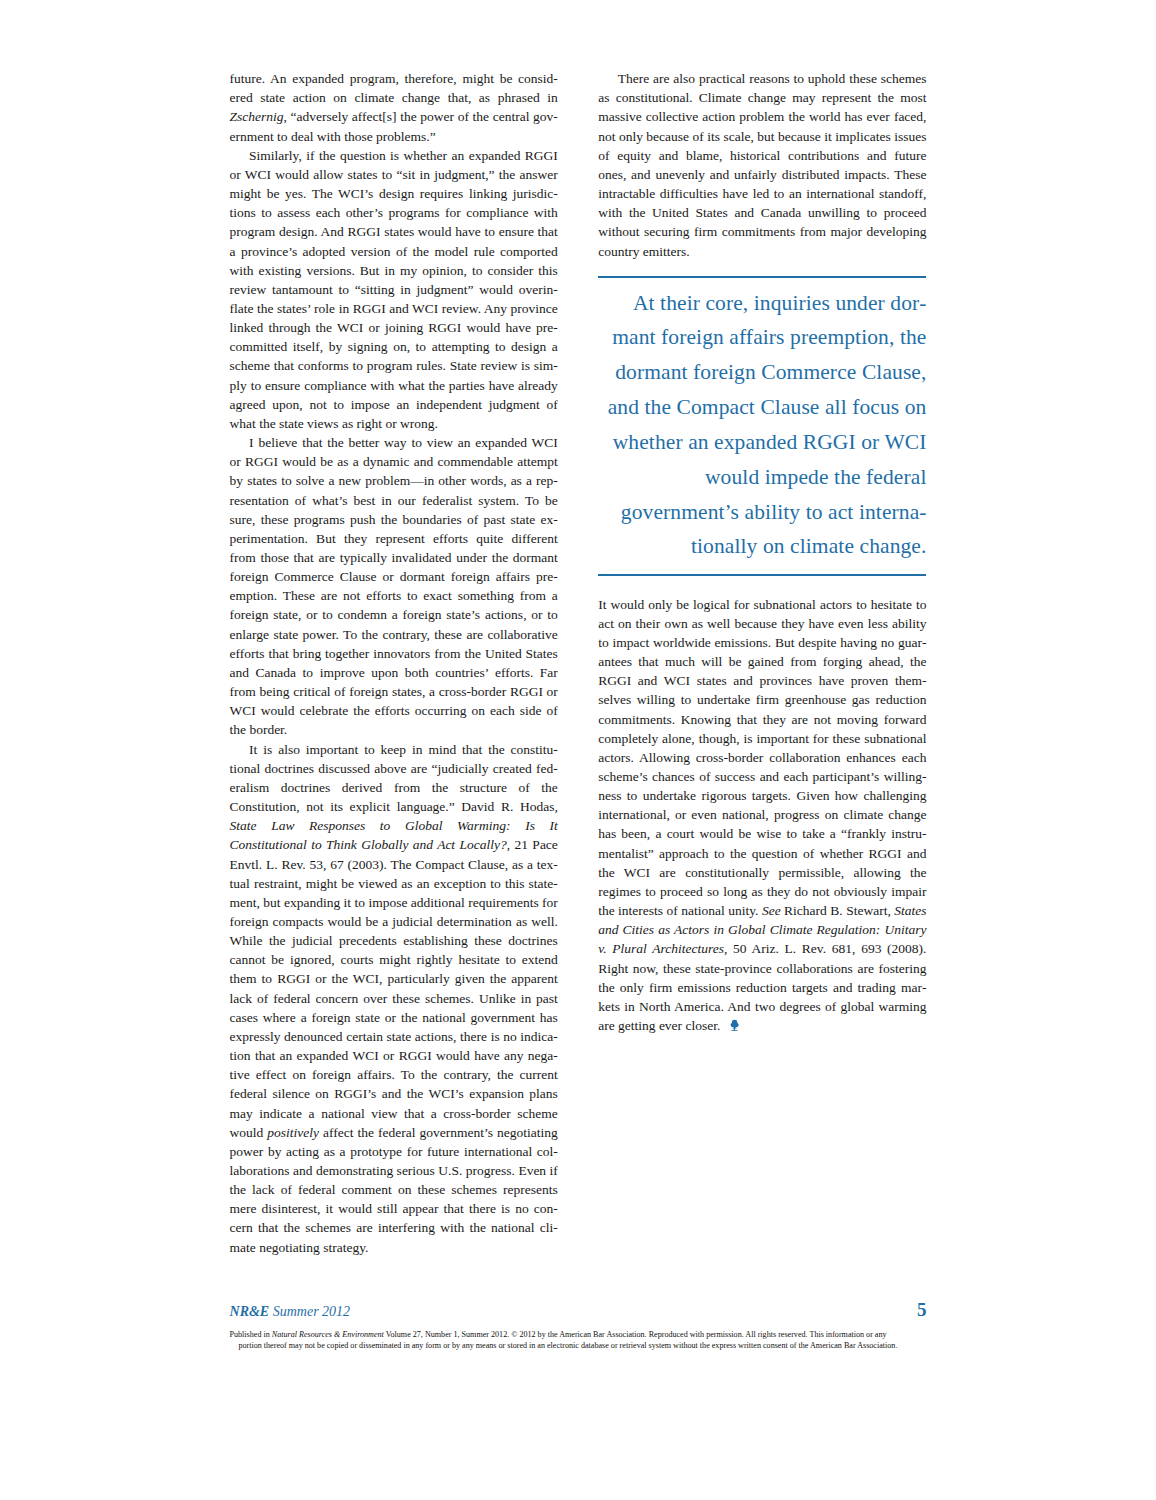future. An expanded program, therefore, might be considered state action on climate change that, as phrased in Zschernig, “adversely affect[s] the power of the central government to deal with those problems.”
Similarly, if the question is whether an expanded RGGI or WCI would allow states to “sit in judgment,” the answer might be yes. The WCI’s design requires linking jurisdictions to assess each other’s programs for compliance with program design. And RGGI states would have to ensure that a province’s adopted version of the model rule comported with existing versions. But in my opinion, to consider this review tantamount to “sitting in judgment” would overinflate the states’ role in RGGI and WCI review. Any province linked through the WCI or joining RGGI would have precommitted itself, by signing on, to attempting to design a scheme that conforms to program rules. State review is simply to ensure compliance with what the parties have already agreed upon, not to impose an independent judgment of what the state views as right or wrong.
I believe that the better way to view an expanded WCI or RGGI would be as a dynamic and commendable attempt by states to solve a new problem—in other words, as a representation of what’s best in our federalist system. To be sure, these programs push the boundaries of past state experimentation. But they represent efforts quite different from those that are typically invalidated under the dormant foreign Commerce Clause or dormant foreign affairs preemption. These are not efforts to exact something from a foreign state, or to condemn a foreign state’s actions, or to enlarge state power. To the contrary, these are collaborative efforts that bring together innovators from the United States and Canada to improve upon both countries’ efforts. Far from being critical of foreign states, a cross-border RGGI or WCI would celebrate the efforts occurring on each side of the border.
It is also important to keep in mind that the constitutional doctrines discussed above are “judicially created federalism doctrines derived from the structure of the Constitution, not its explicit language.” David R. Hodas, State Law Responses to Global Warming: Is It Constitutional to Think Globally and Act Locally?, 21 Pace Envtl. L. Rev. 53, 67 (2003). The Compact Clause, as a textual restraint, might be viewed as an exception to this statement, but expanding it to impose additional requirements for foreign compacts would be a judicial determination as well. While the judicial precedents establishing these doctrines cannot be ignored, courts might rightly hesitate to extend them to RGGI or the WCI, particularly given the apparent lack of federal concern over these schemes. Unlike in past cases where a foreign state or the national government has expressly denounced certain state actions, there is no indication that an expanded WCI or RGGI would have any negative effect on foreign affairs. To the contrary, the current federal silence on RGGI’s and the WCI’s expansion plans may indicate a national view that a cross-border scheme would positively affect the federal government’s negotiating power by acting as a prototype for future international collaborations and demonstrating serious U.S. progress. Even if the lack of federal comment on these schemes represents mere disinterest, it would still appear that there is no concern that the schemes are interfering with the national climate negotiating strategy.
There are also practical reasons to uphold these schemes as constitutional. Climate change may represent the most massive collective action problem the world has ever faced, not only because of its scale, but because it implicates issues of equity and blame, historical contributions and future ones, and unevenly and unfairly distributed impacts. These intractable difficulties have led to an international standoff, with the United States and Canada unwilling to proceed without securing firm commitments from major developing country emitters.
At their core, inquiries under dormant foreign affairs preemption, the dormant foreign Commerce Clause, and the Compact Clause all focus on whether an expanded RGGI or WCI would impede the federal government’s ability to act internationally on climate change.
It would only be logical for subnational actors to hesitate to act on their own as well because they have even less ability to impact worldwide emissions. But despite having no guarantees that much will be gained from forging ahead, the RGGI and WCI states and provinces have proven themselves willing to undertake firm greenhouse gas reduction commitments. Knowing that they are not moving forward completely alone, though, is important for these subnational actors. Allowing cross-border collaboration enhances each scheme’s chances of success and each participant’s willingness to undertake rigorous targets. Given how challenging international, or even national, progress on climate change has been, a court would be wise to take a “frankly instrumentalist” approach to the question of whether RGGI and the WCI are constitutionally permissible, allowing the regimes to proceed so long as they do not obviously impair the interests of national unity. See Richard B. Stewart, States and Cities as Actors in Global Climate Regulation: Unitary v. Plural Architectures, 50 Ariz. L. Rev. 681, 693 (2008). Right now, these state-province collaborations are fostering the only firm emissions reduction targets and trading markets in North America. And two degrees of global warming are getting ever closer.
NR&E Summer 2012
5
Published in Natural Resources & Environment Volume 27, Number 1, Summer 2012. © 2012 by the American Bar Association. Reproduced with permission. All rights reserved. This information or any portion thereof may not be copied or disseminated in any form or by any means or stored in an electronic database or retrieval system without the express written consent of the American Bar Association.